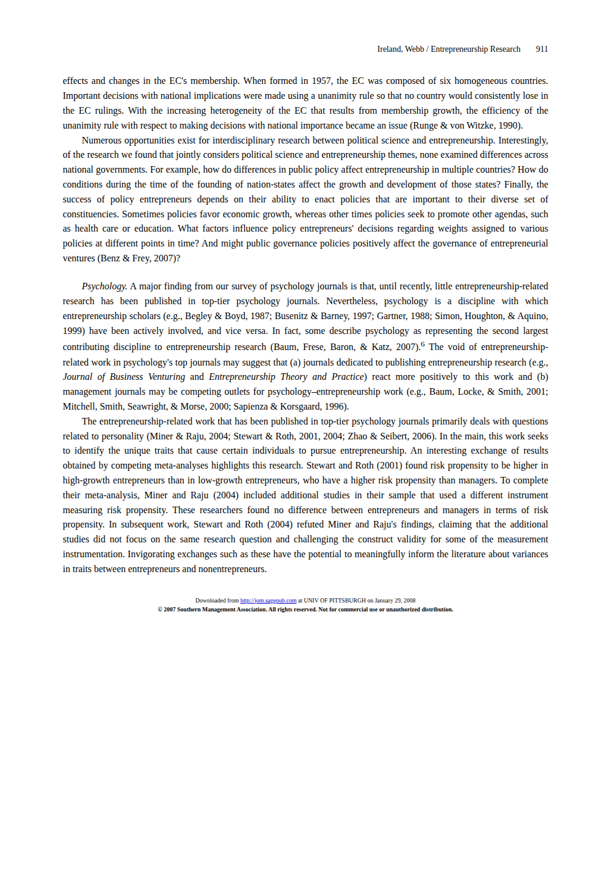Ireland, Webb / Entrepreneurship Research 911
effects and changes in the EC's membership. When formed in 1957, the EC was composed of six homogeneous countries. Important decisions with national implications were made using a unanimity rule so that no country would consistently lose in the EC rulings. With the increasing heterogeneity of the EC that results from membership growth, the efficiency of the unanimity rule with respect to making decisions with national importance became an issue (Runge & von Witzke, 1990).
Numerous opportunities exist for interdisciplinary research between political science and entrepreneurship. Interestingly, of the research we found that jointly considers political science and entrepreneurship themes, none examined differences across national governments. For example, how do differences in public policy affect entrepreneurship in multiple countries? How do conditions during the time of the founding of nation-states affect the growth and development of those states? Finally, the success of policy entrepreneurs depends on their ability to enact policies that are important to their diverse set of constituencies. Sometimes policies favor economic growth, whereas other times policies seek to promote other agendas, such as health care or education. What factors influence policy entrepreneurs' decisions regarding weights assigned to various policies at different points in time? And might public governance policies positively affect the governance of entrepreneurial ventures (Benz & Frey, 2007)?
Psychology. A major finding from our survey of psychology journals is that, until recently, little entrepreneurship-related research has been published in top-tier psychology journals. Nevertheless, psychology is a discipline with which entrepreneurship scholars (e.g., Begley & Boyd, 1987; Busenitz & Barney, 1997; Gartner, 1988; Simon, Houghton, & Aquino, 1999) have been actively involved, and vice versa. In fact, some describe psychology as representing the second largest contributing discipline to entrepreneurship research (Baum, Frese, Baron, & Katz, 2007).6 The void of entrepreneurship-related work in psychology's top journals may suggest that (a) journals dedicated to publishing entrepreneurship research (e.g., Journal of Business Venturing and Entrepreneurship Theory and Practice) react more positively to this work and (b) management journals may be competing outlets for psychology–entrepreneurship work (e.g., Baum, Locke, & Smith, 2001; Mitchell, Smith, Seawright, & Morse, 2000; Sapienza & Korsgaard, 1996).
The entrepreneurship-related work that has been published in top-tier psychology journals primarily deals with questions related to personality (Miner & Raju, 2004; Stewart & Roth, 2001, 2004; Zhao & Seibert, 2006). In the main, this work seeks to identify the unique traits that cause certain individuals to pursue entrepreneurship. An interesting exchange of results obtained by competing meta-analyses highlights this research. Stewart and Roth (2001) found risk propensity to be higher in high-growth entrepreneurs than in low-growth entrepreneurs, who have a higher risk propensity than managers. To complete their meta-analysis, Miner and Raju (2004) included additional studies in their sample that used a different instrument measuring risk propensity. These researchers found no difference between entrepreneurs and managers in terms of risk propensity. In subsequent work, Stewart and Roth (2004) refuted Miner and Raju's findings, claiming that the additional studies did not focus on the same research question and challenging the construct validity for some of the measurement instrumentation. Invigorating exchanges such as these have the potential to meaningfully inform the literature about variances in traits between entrepreneurs and nonentrepreneurs.
Downloaded from http://jom.sagepub.com at UNIV OF PITTSBURGH on January 29, 2008
© 2007 Southern Management Association. All rights reserved. Not for commercial use or unauthorized distribution.